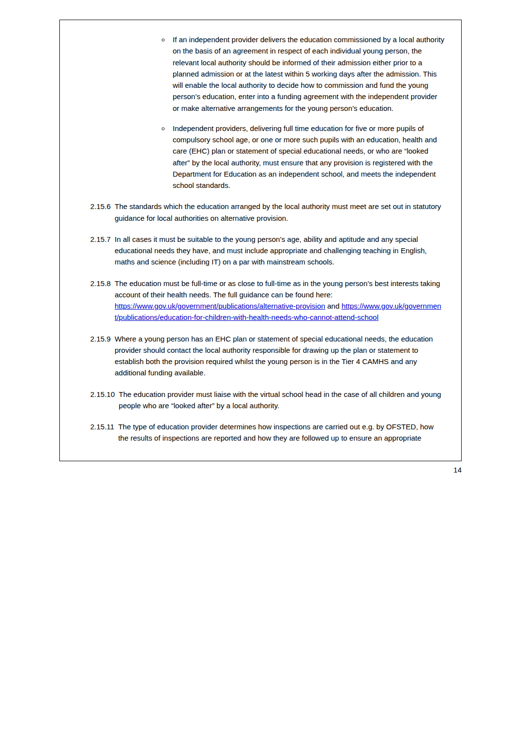If an independent provider delivers the education commissioned by a local authority on the basis of an agreement in respect of each individual young person, the relevant local authority should be informed of their admission either prior to a planned admission or at the latest within 5 working days after the admission. This will enable the local authority to decide how to commission and fund the young person’s education, enter into a funding agreement with the independent provider or make alternative arrangements for the young person’s education.
Independent providers, delivering full time education for five or more pupils of compulsory school age, or one or more such pupils with an education, health and care (EHC) plan or statement of special educational needs, or who are “looked after” by the local authority, must ensure that any provision is registered with the Department for Education as an independent school, and meets the independent school standards.
2.15.6 The standards which the education arranged by the local authority must meet are set out in statutory guidance for local authorities on alternative provision.
2.15.7 In all cases it must be suitable to the young person’s age, ability and aptitude and any special educational needs they have, and must include appropriate and challenging teaching in English, maths and science (including IT) on a par with mainstream schools.
2.15.8 The education must be full-time or as close to full-time as in the young person’s best interests taking account of their health needs. The full guidance can be found here:
https://www.gov.uk/government/publications/alternative-provision and https://www.gov.uk/government/publications/education-for-children-with-health-needs-who-cannot-attend-school
2.15.9 Where a young person has an EHC plan or statement of special educational needs, the education provider should contact the local authority responsible for drawing up the plan or statement to establish both the provision required whilst the young person is in the Tier 4 CAMHS and any additional funding available.
2.15.10 The education provider must liaise with the virtual school head in the case of all children and young people who are “looked after” by a local authority.
2.15.11 The type of education provider determines how inspections are carried out e.g. by OFSTED, how the results of inspections are reported and how they are followed up to ensure an appropriate
14